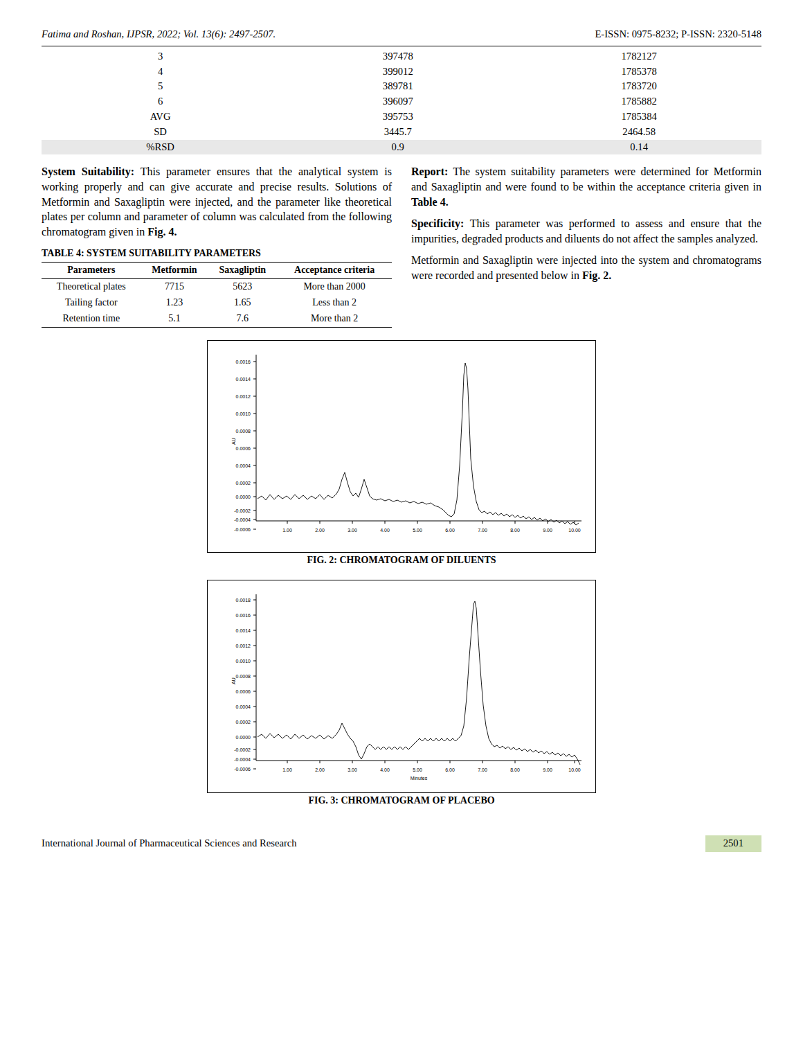Fatima and Roshan, IJPSR, 2022; Vol. 13(6): 2497-2507.
E-ISSN: 0975-8232; P-ISSN: 2320-5148
| 3 | 397478 | 1782127 |
| 4 | 399012 | 1785378 |
| 5 | 389781 | 1783720 |
| 6 | 396097 | 1785882 |
| AVG | 395753 | 1785384 |
| SD | 3445.7 | 2464.58 |
| %RSD | 0.9 | 0.14 |
System Suitability: This parameter ensures that the analytical system is working properly and can give accurate and precise results. Solutions of Metformin and Saxagliptin were injected, and the parameter like theoretical plates per column and parameter of column was calculated from the following chromatogram given in Fig. 4.
TABLE 4: SYSTEM SUITABILITY PARAMETERS
| Parameters | Metformin | Saxagliptin | Acceptance criteria |
| --- | --- | --- | --- |
| Theoretical plates | 7715 | 5623 | More than 2000 |
| Tailing factor | 1.23 | 1.65 | Less than 2 |
| Retention time | 5.1 | 7.6 | More than 2 |
Report: The system suitability parameters were determined for Metformin and Saxagliptin and were found to be within the acceptance criteria given in Table 4.
Specificity: This parameter was performed to assess and ensure that the impurities, degraded products and diluents do not affect the samples analyzed.
Metformin and Saxagliptin were injected into the system and chromatograms were recorded and presented below in Fig. 2.
AU 0.0016 0.0014 0.0012 0.0010 0.0008 0.0006 0.0004 0.0002 0.0000 -0.0002 -0.0004 -0.0006 1.00 2.00 3.00 4.00 5.00 6.00 7.00 8.00 9.00 10.00
FIG. 2: CHROMATOGRAM OF DILUENTS
AU 0.0018 0.0016 0.0014 0.0012 0.0010 0.0008 0.0006 0.0004 0.0002 0.0000 -0.0002 -0.0004 -0.0006 1.00 2.00 3.00 4.00 5.00 6.00 7.00 8.00 9.00 10.00 Minutes
FIG. 3: CHROMATOGRAM OF PLACEBO
International Journal of Pharmaceutical Sciences and Research
2501